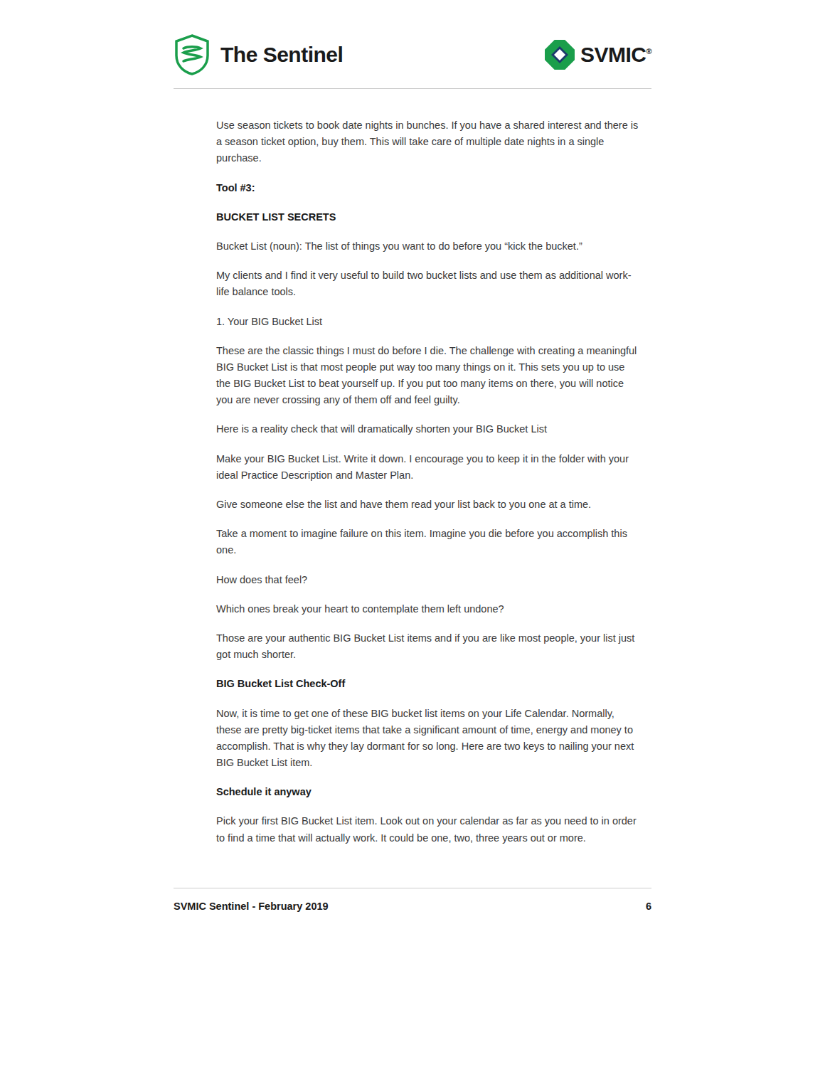The Sentinel
SVMIC®
Use season tickets to book date nights in bunches. If you have a shared interest and there is a season ticket option, buy them. This will take care of multiple date nights in a single purchase.
Tool #3:
BUCKET LIST SECRETS
Bucket List (noun): The list of things you want to do before you “kick the bucket.”
My clients and I find it very useful to build two bucket lists and use them as additional work-life balance tools.
1. Your BIG Bucket List
These are the classic things I must do before I die. The challenge with creating a meaningful BIG Bucket List is that most people put way too many things on it. This sets you up to use the BIG Bucket List to beat yourself up. If you put too many items on there, you will notice you are never crossing any of them off and feel guilty.
Here is a reality check that will dramatically shorten your BIG Bucket List
Make your BIG Bucket List. Write it down. I encourage you to keep it in the folder with your ideal Practice Description and Master Plan.
Give someone else the list and have them read your list back to you one at a time.
Take a moment to imagine failure on this item. Imagine you die before you accomplish this one.
How does that feel?
Which ones break your heart to contemplate them left undone?
Those are your authentic BIG Bucket List items and if you are like most people, your list just got much shorter.
BIG Bucket List Check-Off
Now, it is time to get one of these BIG bucket list items on your Life Calendar. Normally, these are pretty big-ticket items that take a significant amount of time, energy and money to accomplish. That is why they lay dormant for so long. Here are two keys to nailing your next BIG Bucket List item.
Schedule it anyway
Pick your first BIG Bucket List item. Look out on your calendar as far as you need to in order to find a time that will actually work. It could be one, two, three years out or more.
SVMIC Sentinel - February 2019 6